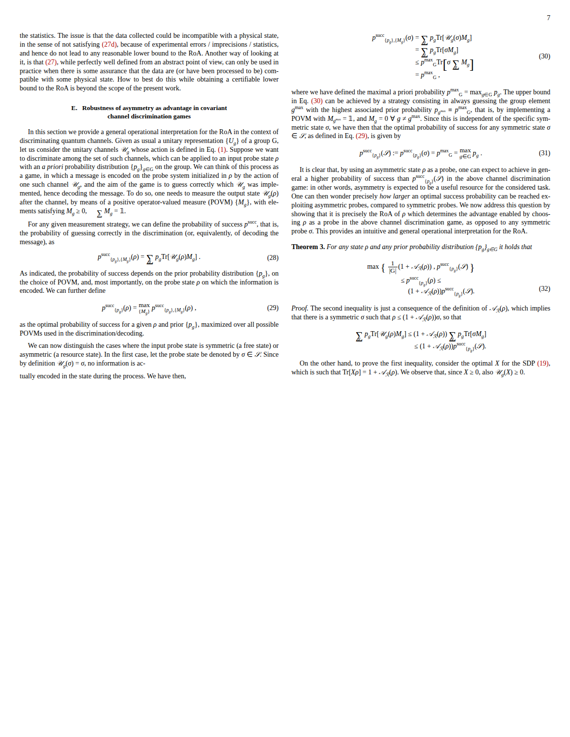7
the statistics. The issue is that the data collected could be incompatible with a physical state, in the sense of not satisfying (27d), because of experimental errors / imprecisions / statistics, and hence do not lead to any reasonable lower bound to the RoA. Another way of looking at it, is that (27), while perfectly well defined from an abstract point of view, can only be used in practice when there is some assurance that the data are (or have been processed to be) compatible with some physical state. How to best do this while obtaining a certifiable lower bound to the RoA is beyond the scope of the present work.
E. Robustness of asymmetry as advantage in covariant
channel discrimination games
In this section we provide a general operational interpretation for the RoA in the context of discriminating quantum channels. Given as usual a unitary representation {Ug} of a group G, let us consider the unitary channels 𝒰g whose action is defined in Eq. (1). Suppose we want to discriminate among the set of such channels, which can be applied to an input probe state ρ with an a priori probability distribution {pg}g∈G on the group. We can think of this process as a game, in which a message is encoded on the probe system initialized in ρ by the action of one such channel 𝒰g, and the aim of the game is to guess correctly which 𝒰g was implemented, hence decoding the message. To do so, one needs to measure the output state 𝒰g(ρ) after the channel, by means of a positive operator-valued measure (POVM) {Mg}, with elements satisfying Mg ≥ 0, ∑g Mg = 𝟙.
For any given measurement strategy, we can define the probability of success psucc, that is, the probability of guessing correctly in the discrimination (or, equivalently, of decoding the message), as
psucc{pg},{Mg}(ρ) = ∑g pg Tr[𝒰g(ρ)Mg] . (28)
As indicated, the probability of success depends on the prior probability distribution {pg}, on the choice of POVM, and, most importantly, on the probe state ρ on which the information is encoded. We can further define
psucc{pg}(ρ) = max{Mg} psucc{pg},{Mg}(ρ) , (29)
as the optimal probability of success for a given ρ and prior {pg}, maximized over all possible POVMs used in the discrimination/decoding.
We can now distinguish the cases where the input probe state is symmetric (a free state) or asymmetric (a resource state). In the first case, let the probe state be denoted by σ ∈ 𝒮. Since by definition 𝒰g(σ) = σ, no information is ac-
tually encoded in the state during the process. We have then,
psucc{pg},{Mg}(σ)=∑g pg Tr[𝒰g(σ)Mg] =∑g pg Tr[σMg] ≤pmaxGTr[σ ∑g Mg] =pmaxG , (30)
where we have defined the maximal a priori probability pmaxG = maxg∈G pg. The upper bound in Eq. (30) can be achieved by a strategy consisting in always guessing the group element gmax with the highest associated prior probability pgmax ≡ pmaxG, that is, by implementing a POVM with Mgmax = 𝟙, and Mg = 0 ∀ g ≠ gmax. Since this is independent of the specific symmetric state σ, we have then that the optimal probability of success for any symmetric state σ ∈ 𝒮, as defined in Eq. (29), is given by
psucc{pg}(𝒮) := psucc{pg}(σ) = pmaxG = max g∈G pg . (31)
It is clear that, by using an asymmetric state ρ as a probe, one can expect to achieve in general a higher probability of success than psucc{pg}(𝒮) in the above channel discrimination game: in other words, asymmetry is expected to be a useful resource for the considered task. One can then wonder precisely how larger an optimal success probability can be reached exploiting asymmetric probes, compared to symmetric probes. We now address this question by showing that it is precisely the RoA of ρ which determines the advantage enabled by choosing ρ as a probe in the above channel discrimination game, as opposed to any symmetric probe σ. This provides an intuitive and general operational interpretation for the RoA.
Theorem 3. For any state ρ and any prior probability distribution {pg}g∈G it holds that
max { 1|G|(1 + 𝒜ℛ(ρ)) , psucc{pg}(𝒮) } ≤ psucc{pg}(ρ) ≤ (1 + 𝒜ℛ(ρ))psucc{pg}(𝒮). (32)
Proof. The second inequality is just a consequence of the definition of 𝒜ℛ(ρ), which implies that there is a symmetric σ such that ρ ≤ (1 + 𝒜ℛ(ρ))σ, so that
∑g pg Tr[𝒰g(ρ)Mg] ≤ (1 + 𝒜ℛ(ρ)) ∑g pg Tr[σMg] ≤ (1 + 𝒜ℛ(ρ))psucc{pg}(𝒮).
On the other hand, to prove the first inequality, consider the optimal X for the SDP (19), which is such that Tr[Xρ] = 1 + 𝒜ℛ(ρ). We observe that, since X ≥ 0, also 𝒰g(X) ≥ 0.